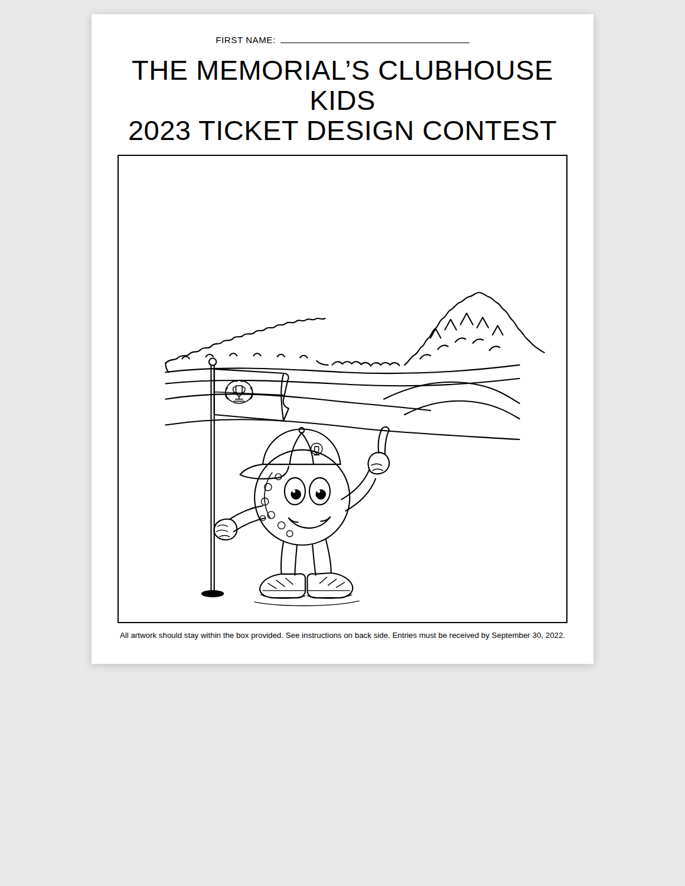FIRST NAME:
The Memorial’s Clubhouse Kids 2023 Ticket Design Contest
Golf course coloring scene Outline illustration for coloring: distant tree line, rolling fairway, a flag bearing the tournament logo on a tall pole, and a cheerful golf ball mascot with a cap, shoes, and a raised index finger.
All artwork should stay within the box provided. See instructions on back side. Entries must be received by September 30, 2022.